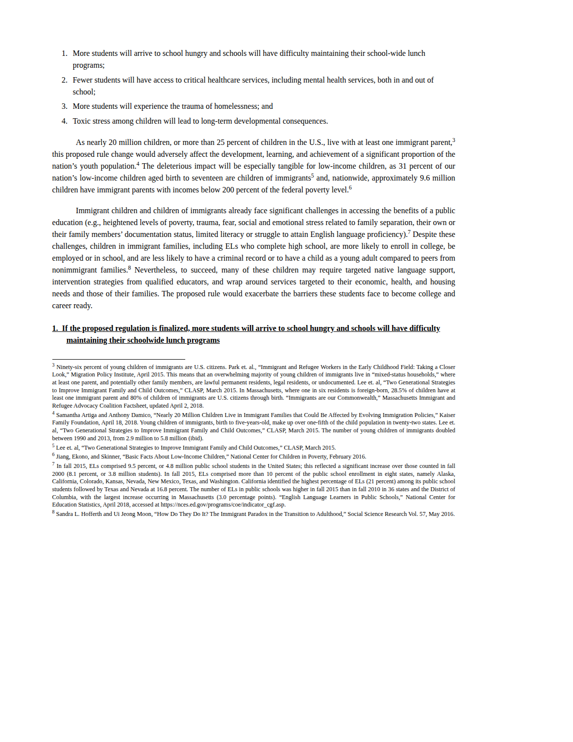More students will arrive to school hungry and schools will have difficulty maintaining their school-wide lunch programs;
Fewer students will have access to critical healthcare services, including mental health services, both in and out of school;
More students will experience the trauma of homelessness; and
Toxic stress among children will lead to long-term developmental consequences.
As nearly 20 million children, or more than 25 percent of children in the U.S., live with at least one immigrant parent,3 this proposed rule change would adversely affect the development, learning, and achievement of a significant proportion of the nation’s youth population.4 The deleterious impact will be especially tangible for low-income children, as 31 percent of our nation’s low-income children aged birth to seventeen are children of immigrants5 and, nationwide, approximately 9.6 million children have immigrant parents with incomes below 200 percent of the federal poverty level.6
Immigrant children and children of immigrants already face significant challenges in accessing the benefits of a public education (e.g., heightened levels of poverty, trauma, fear, social and emotional stress related to family separation, their own or their family members’ documentation status, limited literacy or struggle to attain English language proficiency).7 Despite these challenges, children in immigrant families, including ELs who complete high school, are more likely to enroll in college, be employed or in school, and are less likely to have a criminal record or to have a child as a young adult compared to peers from nonimmigrant families.8 Nevertheless, to succeed, many of these children may require targeted native language support, intervention strategies from qualified educators, and wrap around services targeted to their economic, health, and housing needs and those of their families. The proposed rule would exacerbate the barriers these students face to become college and career ready.
1. If the proposed regulation is finalized, more students will arrive to school hungry and schools will have difficulty maintaining their schoolwide lunch programs
3 Ninety-six percent of young children of immigrants are U.S. citizens. Park et. al., “Immigrant and Refugee Workers in the Early Childhood Field: Taking a Closer Look,” Migration Policy Institute, April 2015. This means that an overwhelming majority of young children of immigrants live in “mixed-status households,” where at least one parent, and potentially other family members, are lawful permanent residents, legal residents, or undocumented. Lee et. al, “Two Generational Strategies to Improve Immigrant Family and Child Outcomes,” CLASP, March 2015. In Massachusetts, where one in six residents is foreign-born, 28.5% of children have at least one immigrant parent and 80% of children of immigrants are U.S. citizens through birth. “Immigrants are our Commonwealth,” Massachusetts Immigrant and Refugee Advocacy Coalition Factsheet, updated April 2, 2018.
4 Samantha Artiga and Anthony Damico, “Nearly 20 Million Children Live in Immigrant Families that Could Be Affected by Evolving Immigration Policies,” Kaiser Family Foundation, April 18, 2018. Young children of immigrants, birth to five-years-old, make up over one-fifth of the child population in twenty-two states. Lee et. al, “Two Generational Strategies to Improve Immigrant Family and Child Outcomes,” CLASP, March 2015. The number of young children of immigrants doubled between 1990 and 2013, from 2.9 million to 5.8 million (ibid).
5 Lee et. al, “Two Generational Strategies to Improve Immigrant Family and Child Outcomes,” CLASP, March 2015.
6 Jiang, Ekono, and Skinner, “Basic Facts About Low-Income Children,” National Center for Children in Poverty, February 2016.
7 In fall 2015, ELs comprised 9.5 percent, or 4.8 million public school students in the United States; this reflected a significant increase over those counted in fall 2000 (8.1 percent, or 3.8 million students). In fall 2015, ELs comprised more than 10 percent of the public school enrollment in eight states, namely Alaska, California, Colorado, Kansas, Nevada, New Mexico, Texas, and Washington. California identified the highest percentage of ELs (21 percent) among its public school students followed by Texas and Nevada at 16.8 percent. The number of ELs in public schools was higher in fall 2015 than in fall 2010 in 36 states and the District of Columbia, with the largest increase occurring in Massachusetts (3.0 percentage points). “English Language Learners in Public Schools,” National Center for Education Statistics, April 2018, accessed at https://nces.ed.gov/programs/coe/indicator_cgf.asp.
8 Sandra L. Hofferth and Ui Jeong Moon, “How Do They Do It? The Immigrant Paradox in the Transition to Adulthood,” Social Science Research Vol. 57, May 2016.